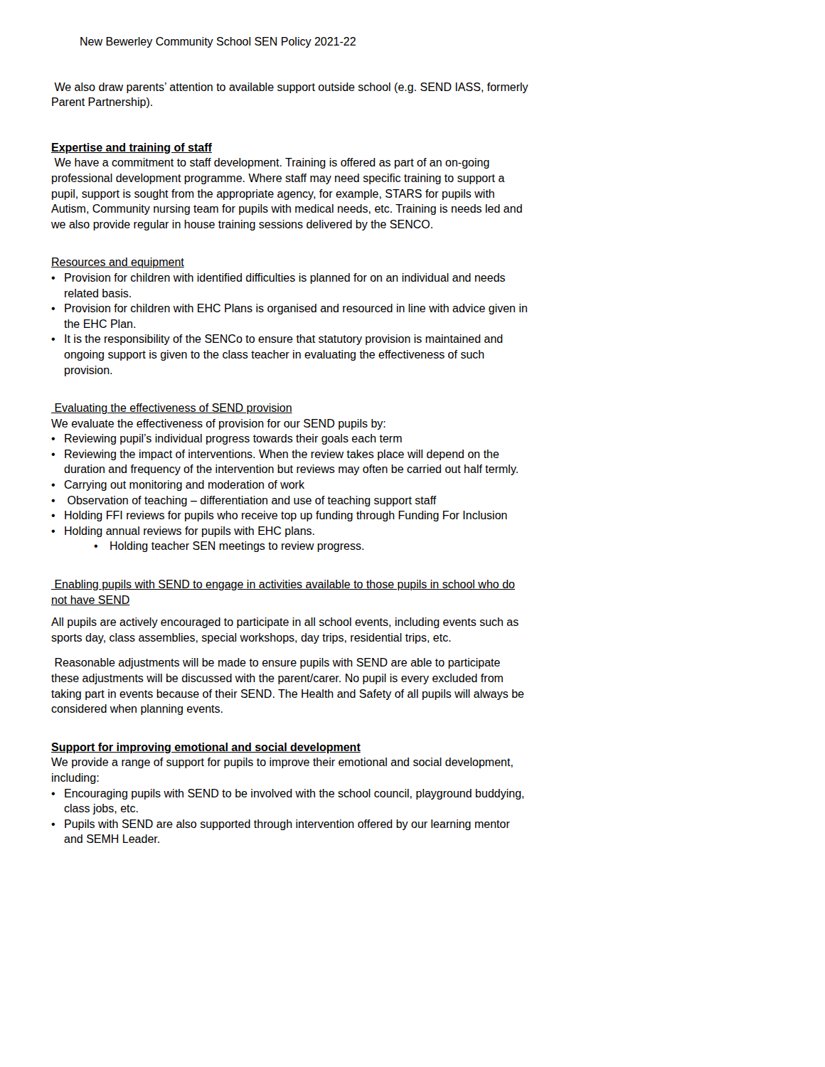New Bewerley Community School SEN Policy 2021-22
We also draw parents’ attention to available support outside school (e.g. SEND IASS, formerly Parent Partnership).
Expertise and training of staff
We have a commitment to staff development. Training is offered as part of an on-going professional development programme. Where staff may need specific training to support a pupil, support is sought from the appropriate agency, for example, STARS for pupils with Autism, Community nursing team for pupils with medical needs, etc. Training is needs led and we also provide regular in house training sessions delivered by the SENCO.
Resources and equipment
Provision for children with identified difficulties is planned for on an individual and needs related basis.
Provision for children with EHC Plans is organised and resourced in line with advice given in the EHC Plan.
It is the responsibility of the SENCo to ensure that statutory provision is maintained and ongoing support is given to the class teacher in evaluating the effectiveness of such provision.
Evaluating the effectiveness of SEND provision
We evaluate the effectiveness of provision for our SEND pupils by:
Reviewing pupil’s individual progress towards their goals each term
Reviewing the impact of interventions. When the review takes place will depend on the duration and frequency of the intervention but reviews may often be carried out half termly.
Carrying out monitoring and moderation of work
Observation of teaching – differentiation and use of teaching support staff
Holding FFI reviews for pupils who receive top up funding through Funding For Inclusion
Holding annual reviews for pupils with EHC plans.
Holding teacher SEN meetings to review progress.
Enabling pupils with SEND to engage in activities available to those pupils in school who do not have SEND
All pupils are actively encouraged to participate in all school events, including events such as sports day, class assemblies, special workshops, day trips, residential trips, etc.
Reasonable adjustments will be made to ensure pupils with SEND are able to participate these adjustments will be discussed with the parent/carer. No pupil is every excluded from taking part in events because of their SEND. The Health and Safety of all pupils will always be considered when planning events.
Support for improving emotional and social development
We provide a range of support for pupils to improve their emotional and social development, including:
Encouraging pupils with SEND to be involved with the school council, playground buddying, class jobs, etc.
Pupils with SEND are also supported through intervention offered by our learning mentor and SEMH Leader.